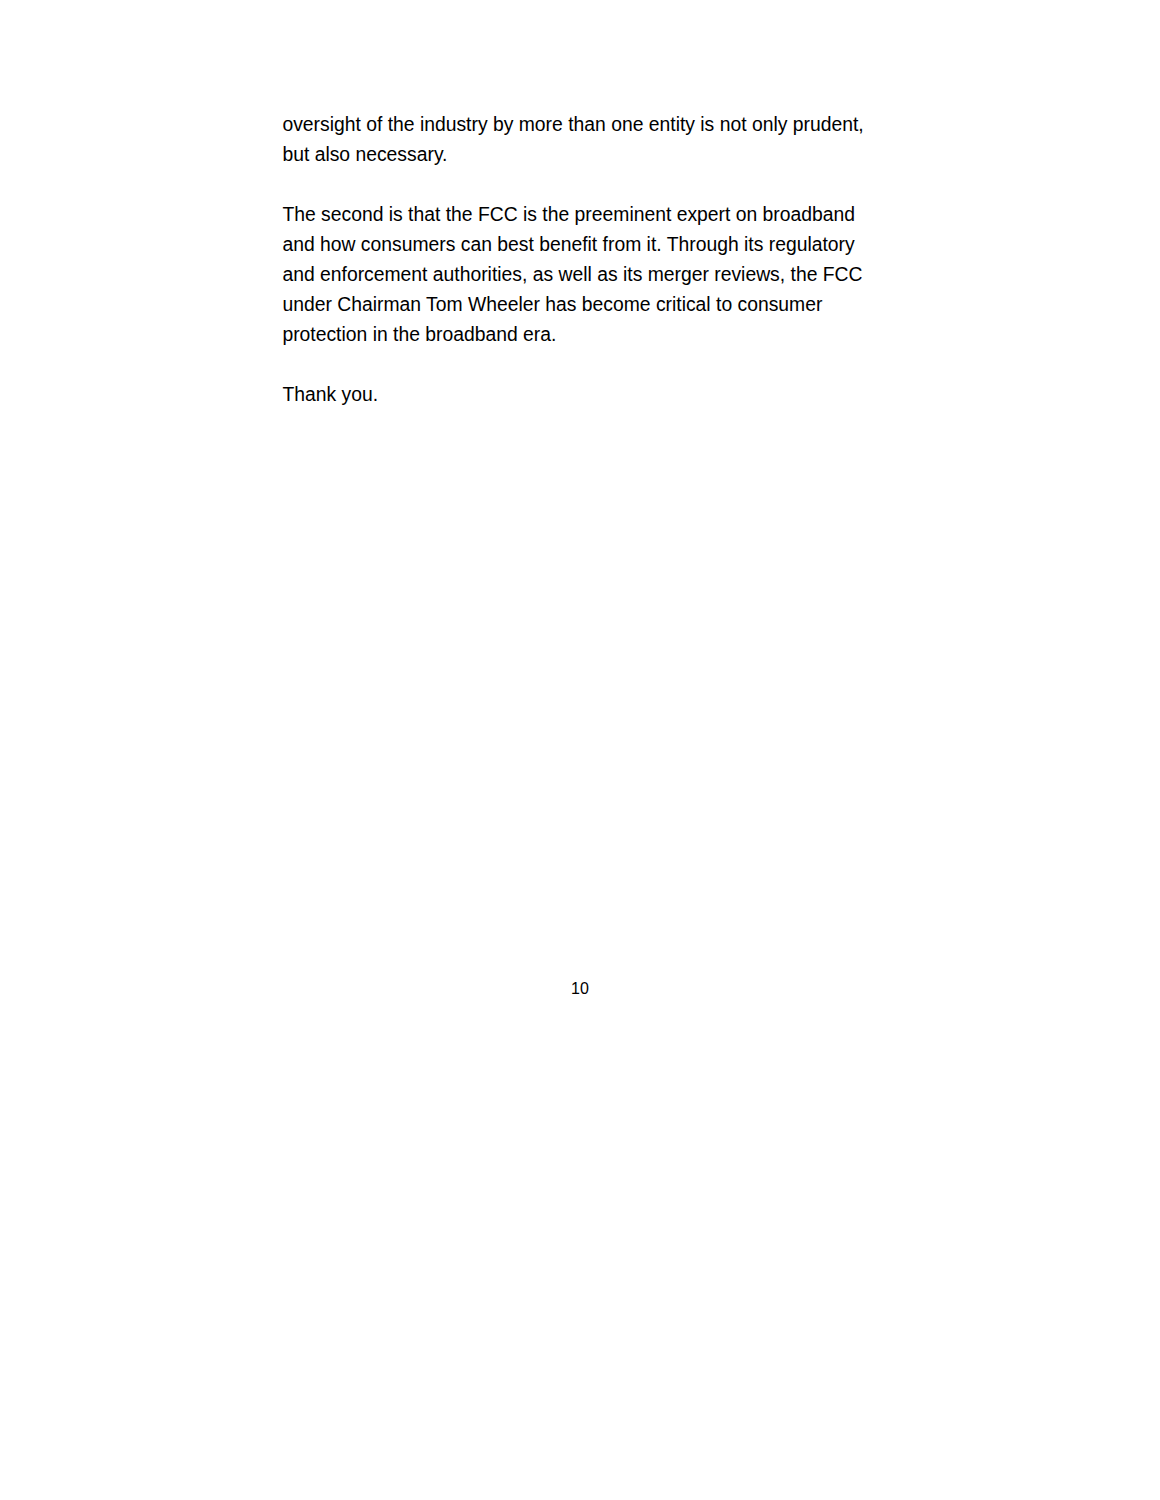oversight of the industry by more than one entity is not only prudent, but also necessary.
The second is that the FCC is the preeminent expert on broadband and how consumers can best benefit from it. Through its regulatory and enforcement authorities, as well as its merger reviews, the FCC under Chairman Tom Wheeler has become critical to consumer protection in the broadband era.
Thank you.
10